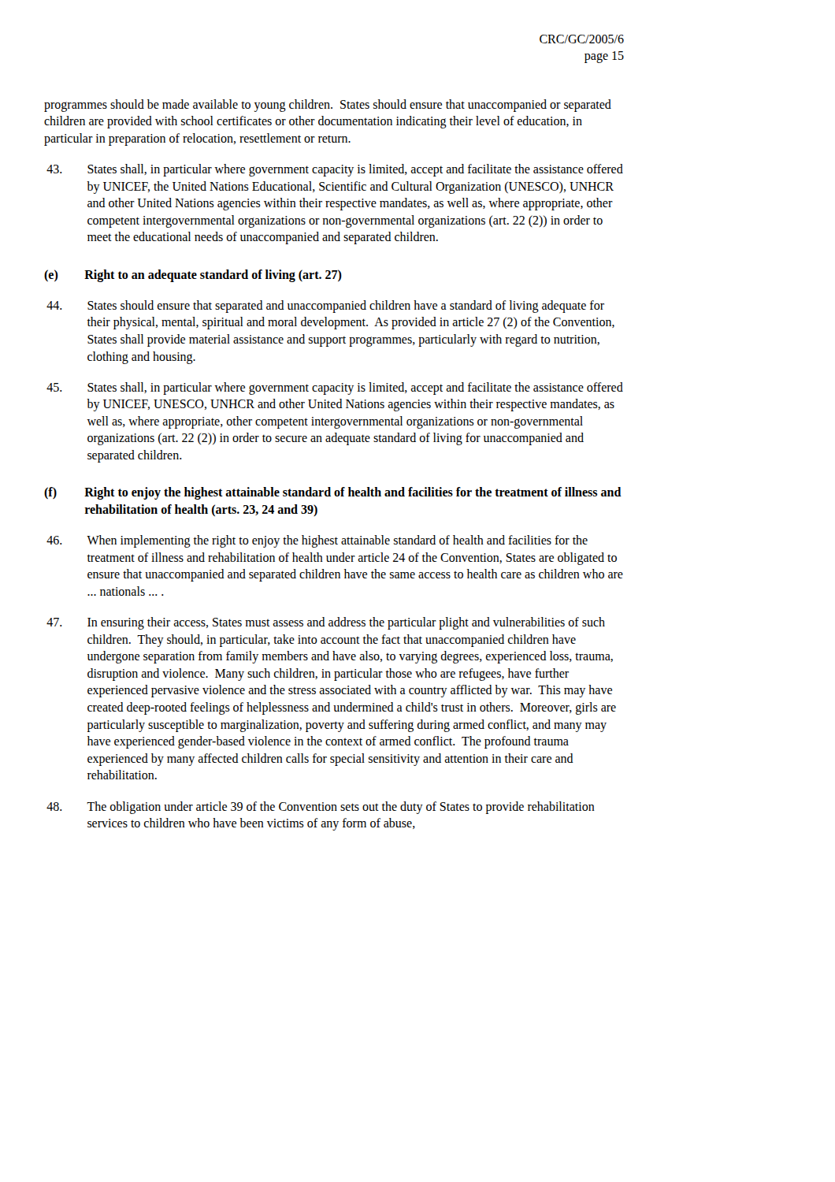CRC/GC/2005/6
page 15
programmes should be made available to young children. States should ensure that unaccompanied or separated children are provided with school certificates or other documentation indicating their level of education, in particular in preparation of relocation, resettlement or return.
43.
States shall, in particular where government capacity is limited, accept and facilitate the assistance offered by UNICEF, the United Nations Educational, Scientific and Cultural Organization (UNESCO), UNHCR and other United Nations agencies within their respective mandates, as well as, where appropriate, other competent intergovernmental organizations or non-governmental organizations (art. 22 (2)) in order to meet the educational needs of unaccompanied and separated children.
(e)
Right to an adequate standard of living (art. 27)
44.
States should ensure that separated and unaccompanied children have a standard of living adequate for their physical, mental, spiritual and moral development. As provided in article 27 (2) of the Convention, States shall provide material assistance and support programmes, particularly with regard to nutrition, clothing and housing.
45.
States shall, in particular where government capacity is limited, accept and facilitate the assistance offered by UNICEF, UNESCO, UNHCR and other United Nations agencies within their respective mandates, as well as, where appropriate, other competent intergovernmental organizations or non-governmental organizations (art. 22 (2)) in order to secure an adequate standard of living for unaccompanied and separated children.
(f)
Right to enjoy the highest attainable standard of health and facilities for the treatment of illness and rehabilitation of health (arts. 23, 24 and 39)
46.
When implementing the right to enjoy the highest attainable standard of health and facilities for the treatment of illness and rehabilitation of health under article 24 of the Convention, States are obligated to ensure that unaccompanied and separated children have the same access to health care as children who are ... nationals ... .
47.
In ensuring their access, States must assess and address the particular plight and vulnerabilities of such children. They should, in particular, take into account the fact that unaccompanied children have undergone separation from family members and have also, to varying degrees, experienced loss, trauma, disruption and violence. Many such children, in particular those who are refugees, have further experienced pervasive violence and the stress associated with a country afflicted by war. This may have created deep-rooted feelings of helplessness and undermined a child's trust in others. Moreover, girls are particularly susceptible to marginalization, poverty and suffering during armed conflict, and many may have experienced gender-based violence in the context of armed conflict. The profound trauma experienced by many affected children calls for special sensitivity and attention in their care and rehabilitation.
48.
The obligation under article 39 of the Convention sets out the duty of States to provide rehabilitation services to children who have been victims of any form of abuse,